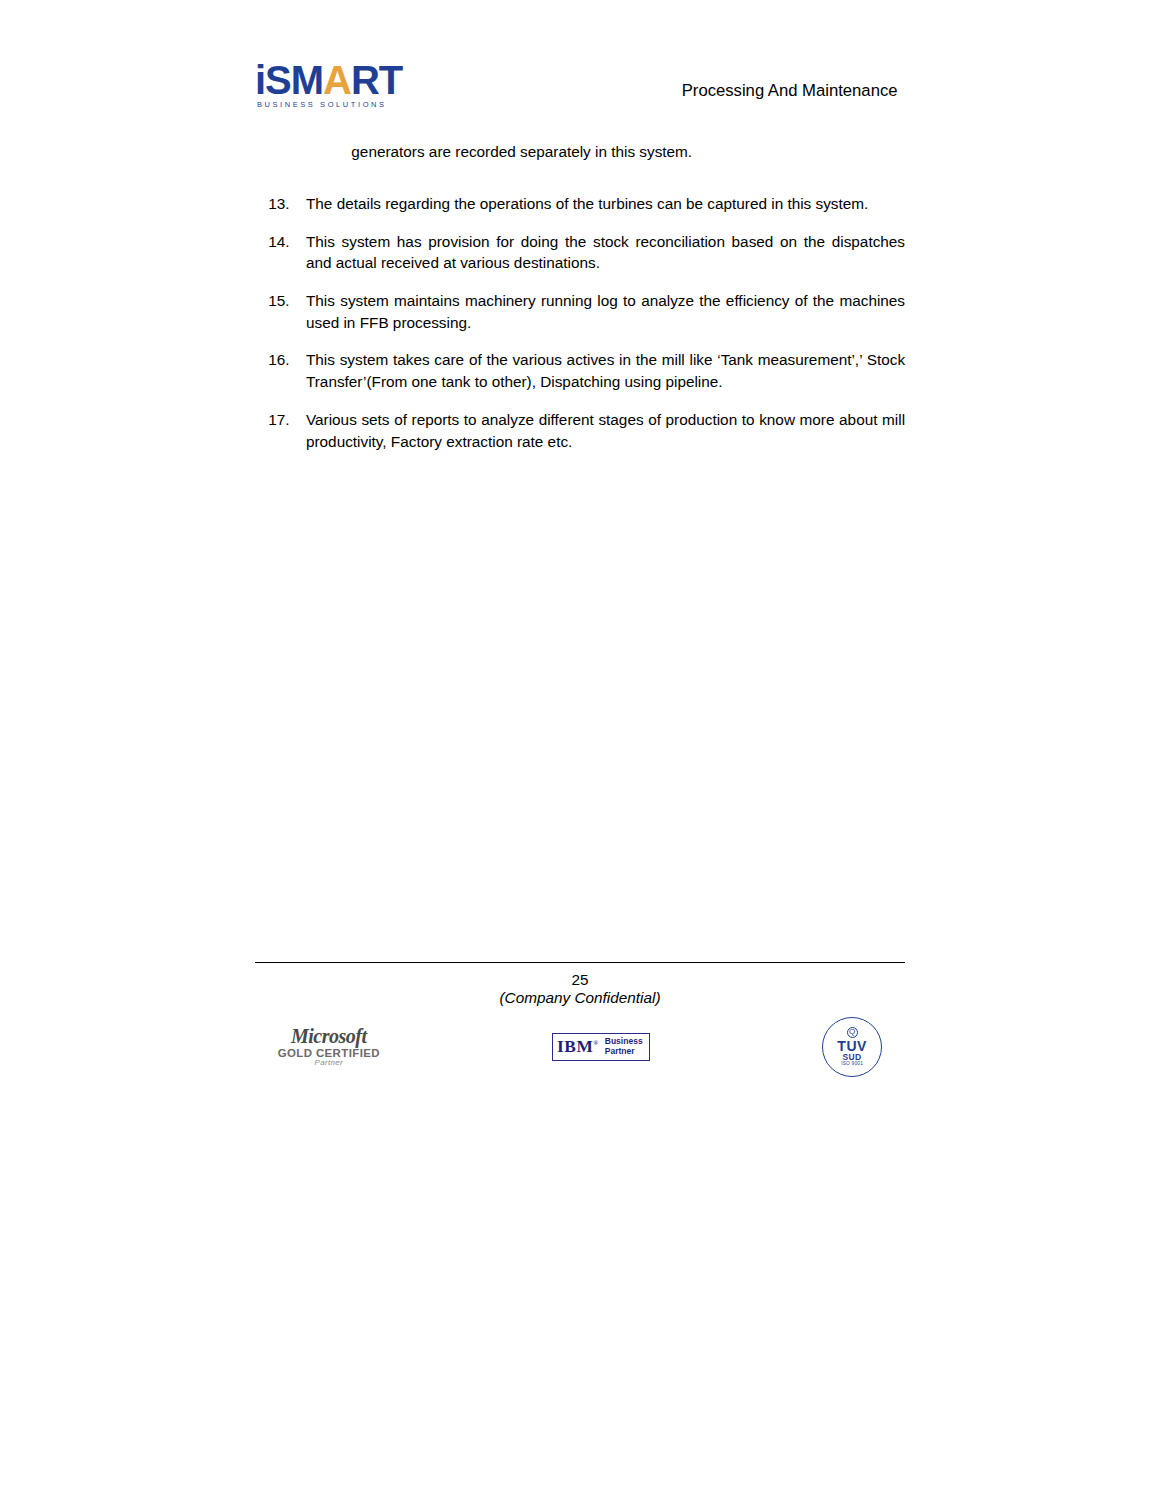iSM ART
BUSINESS SOLUTIONS
Processing And Maintenance
generators are recorded separately in this system.
13. The details regarding the operations of the turbines can be captured in this system.
14. This system has provision for doing the stock reconciliation based on the dispatches and actual received at various destinations.
15. This system maintains machinery running log to analyze the efficiency of the machines used in FFB processing.
16. This system takes care of the various actives in the mill like ‘Tank measurement’,’ Stock Transfer’(From one tank to other), Dispatching using pipeline.
17. Various sets of reports to analyze different stages of production to know more about mill productivity, Factory extraction rate etc.
25
(Company Confidential)
Microsoft
GOLD CERTIFIED
Partner
IBM®
Business
Partner
Q
TUV
SUD
ISO 9001